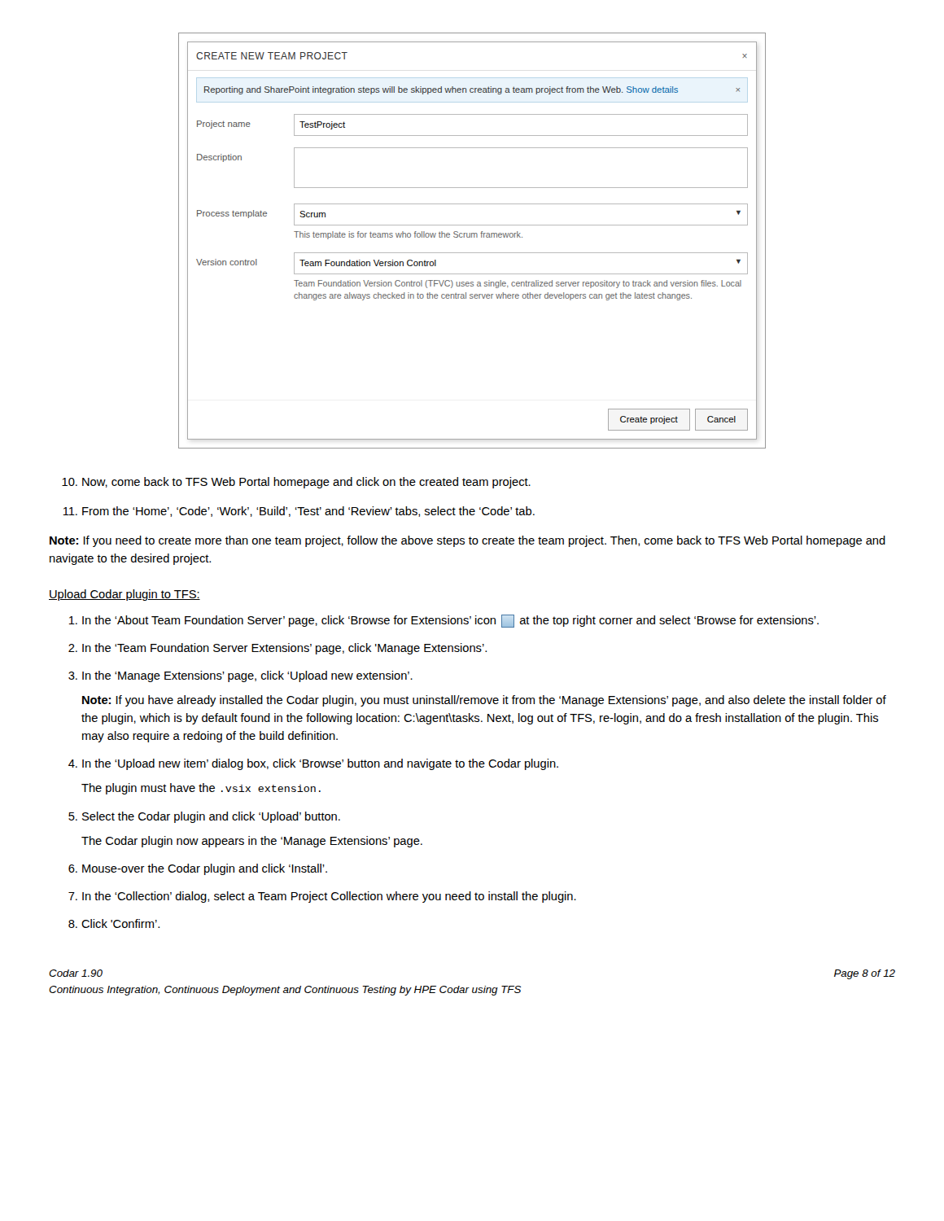×CREATE NEW TEAM PROJECT
×Reporting and SharePoint integration steps will be skipped when creating a team project from the Web. Show details
Project name
TestProject
Description
Process template
Scrum▼
This template is for teams who follow the Scrum framework.
Version control
Team Foundation Version Control▼
Team Foundation Version Control (TFVC) uses a single, centralized server repository to track and version files. Local changes are always checked in to the central server where other developers can get the latest changes.
Create project Cancel
Now, come back to TFS Web Portal homepage and click on the created team project.
From the ‘Home’, ‘Code’, ‘Work’, ‘Build’, ‘Test’ and ‘Review’ tabs, select the ‘Code’ tab.
Note: If you need to create more than one team project, follow the above steps to create the team project. Then, come back to TFS Web Portal homepage and navigate to the desired project.
Upload Codar plugin to TFS:
In the ‘About Team Foundation Server’ page, click ‘Browse for Extensions’ icon at the top right corner and select ‘Browse for extensions’.
In the ‘Team Foundation Server Extensions’ page, click 'Manage Extensions’.
In the ‘Manage Extensions’ page, click ‘Upload new extension’.
Note: If you have already installed the Codar plugin, you must uninstall/remove it from the ‘Manage Extensions’ page, and also delete the install folder of the plugin, which is by default found in the following location: C:\agent\tasks. Next, log out of TFS, re-login, and do a fresh installation of the plugin. This may also require a redoing of the build definition.
In the ‘Upload new item’ dialog box, click ‘Browse’ button and navigate to the Codar plugin.
The plugin must have the .vsix extension.
Select the Codar plugin and click ‘Upload’ button.
The Codar plugin now appears in the ‘Manage Extensions’ page.
Mouse-over the Codar plugin and click ‘Install’.
In the ‘Collection’ dialog, select a Team Project Collection where you need to install the plugin.
Click 'Confirm’.
Codar 1.90
Continuous Integration, Continuous Deployment and Continuous Testing by HPE Codar using TFS
Page 8 of 12